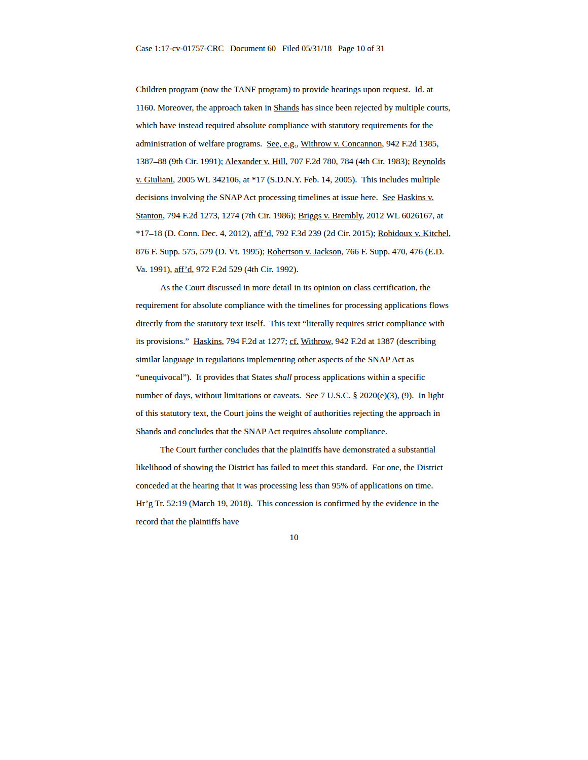Case 1:17-cv-01757-CRC Document 60 Filed 05/31/18 Page 10 of 31
Children program (now the TANF program) to provide hearings upon request. Id. at 1160. Moreover, the approach taken in Shands has since been rejected by multiple courts, which have instead required absolute compliance with statutory requirements for the administration of welfare programs. See, e.g., Withrow v. Concannon, 942 F.2d 1385, 1387–88 (9th Cir. 1991); Alexander v. Hill, 707 F.2d 780, 784 (4th Cir. 1983); Reynolds v. Giuliani, 2005 WL 342106, at *17 (S.D.N.Y. Feb. 14, 2005). This includes multiple decisions involving the SNAP Act processing timelines at issue here. See Haskins v. Stanton, 794 F.2d 1273, 1274 (7th Cir. 1986); Briggs v. Brembly, 2012 WL 6026167, at *17–18 (D. Conn. Dec. 4, 2012), aff’d, 792 F.3d 239 (2d Cir. 2015); Robidoux v. Kitchel, 876 F. Supp. 575, 579 (D. Vt. 1995); Robertson v. Jackson, 766 F. Supp. 470, 476 (E.D. Va. 1991), aff’d, 972 F.2d 529 (4th Cir. 1992).
As the Court discussed in more detail in its opinion on class certification, the requirement for absolute compliance with the timelines for processing applications flows directly from the statutory text itself. This text “literally requires strict compliance with its provisions.” Haskins, 794 F.2d at 1277; cf. Withrow, 942 F.2d at 1387 (describing similar language in regulations implementing other aspects of the SNAP Act as “unequivocal”). It provides that States shall process applications within a specific number of days, without limitations or caveats. See 7 U.S.C. § 2020(e)(3), (9). In light of this statutory text, the Court joins the weight of authorities rejecting the approach in Shands and concludes that the SNAP Act requires absolute compliance.
The Court further concludes that the plaintiffs have demonstrated a substantial likelihood of showing the District has failed to meet this standard. For one, the District conceded at the hearing that it was processing less than 95% of applications on time. Hr’g Tr. 52:19 (March 19, 2018). This concession is confirmed by the evidence in the record that the plaintiffs have
10